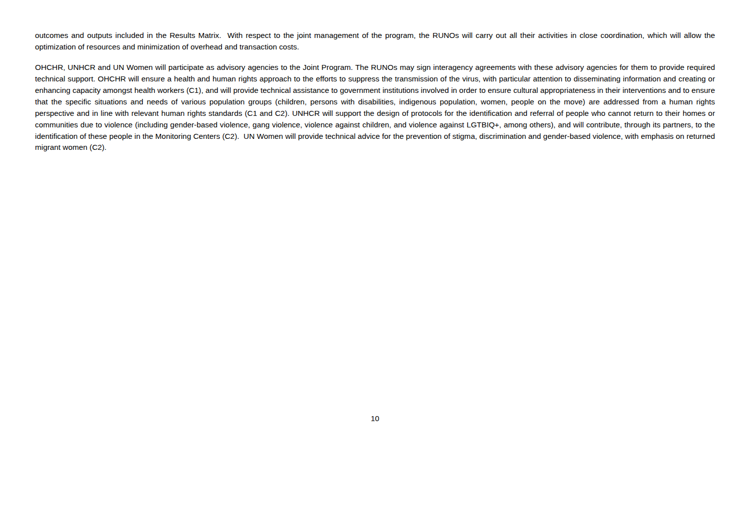outcomes and outputs included in the Results Matrix. With respect to the joint management of the program, the RUNOs will carry out all their activities in close coordination, which will allow the optimization of resources and minimization of overhead and transaction costs.
OHCHR, UNHCR and UN Women will participate as advisory agencies to the Joint Program. The RUNOs may sign interagency agreements with these advisory agencies for them to provide required technical support. OHCHR will ensure a health and human rights approach to the efforts to suppress the transmission of the virus, with particular attention to disseminating information and creating or enhancing capacity amongst health workers (C1), and will provide technical assistance to government institutions involved in order to ensure cultural appropriateness in their interventions and to ensure that the specific situations and needs of various population groups (children, persons with disabilities, indigenous population, women, people on the move) are addressed from a human rights perspective and in line with relevant human rights standards (C1 and C2). UNHCR will support the design of protocols for the identification and referral of people who cannot return to their homes or communities due to violence (including gender-based violence, gang violence, violence against children, and violence against LGTBIQ+, among others), and will contribute, through its partners, to the identification of these people in the Monitoring Centers (C2). UN Women will provide technical advice for the prevention of stigma, discrimination and gender-based violence, with emphasis on returned migrant women (C2).
10